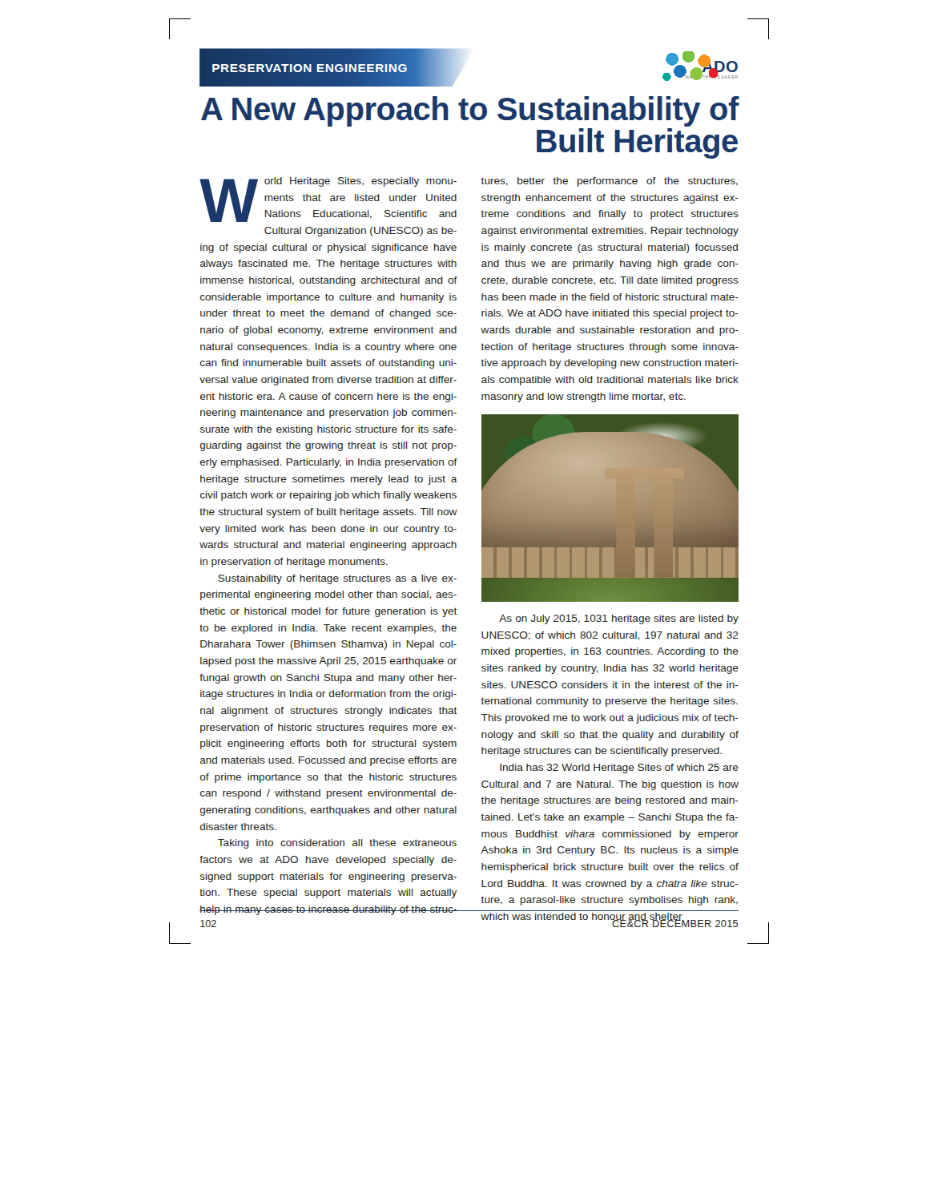Preservation Engineering
ADO Makes Things Easier
A New Approach to Sustainability of Built Heritage
World Heritage Sites, especially monuments that are listed under United Nations Educational, Scientific and Cultural Organization (UNESCO) as being of special cultural or physical significance have always fascinated me. The heritage structures with immense historical, outstanding architectural and of considerable importance to culture and humanity is under threat to meet the demand of changed scenario of global economy, extreme environment and natural consequences. India is a country where one can find innumerable built assets of outstanding universal value originated from diverse tradition at different historic era. A cause of concern here is the engineering maintenance and preservation job commensurate with the existing historic structure for its safeguarding against the growing threat is still not properly emphasised. Particularly, in India preservation of heritage structure sometimes merely lead to just a civil patch work or repairing job which finally weakens the structural system of built heritage assets. Till now very limited work has been done in our country towards structural and material engineering approach in preservation of heritage monuments.
Sustainability of heritage structures as a live experimental engineering model other than social, aesthetic or historical model for future generation is yet to be explored in India. Take recent examples, the Dharahara Tower (Bhimsen Sthamva) in Nepal collapsed post the massive April 25, 2015 earthquake or fungal growth on Sanchi Stupa and many other heritage structures in India or deformation from the original alignment of structures strongly indicates that preservation of historic structures requires more explicit engineering efforts both for structural system and materials used. Focussed and precise efforts are of prime importance so that the historic structures can respond / withstand present environmental degenerating conditions, earthquakes and other natural disaster threats.
Taking into consideration all these extraneous factors we at ADO have developed specially designed support materials for engineering preservation. These special support materials will actually help in many cases to increase durability of the structures, better the performance of the structures, strength enhancement of the structures against extreme conditions and finally to protect structures against environmental extremities. Repair technology is mainly concrete (as structural material) focussed and thus we are primarily having high grade concrete, durable concrete, etc. Till date limited progress has been made in the field of historic structural materials. We at ADO have initiated this special project towards durable and sustainable restoration and protection of heritage structures through some innovative approach by developing new construction materials compatible with old traditional materials like brick masonry and low strength lime mortar, etc.
As on July 2015, 1031 heritage sites are listed by UNESCO; of which 802 cultural, 197 natural and 32 mixed properties, in 163 countries. According to the sites ranked by country, India has 32 world heritage sites. UNESCO considers it in the interest of the international community to preserve the heritage sites. This provoked me to work out a judicious mix of technology and skill so that the quality and durability of heritage structures can be scientifically preserved.
India has 32 World Heritage Sites of which 25 are Cultural and 7 are Natural. The big question is how the heritage structures are being restored and maintained. Let's take an example – Sanchi Stupa the famous Buddhist vihara commissioned by emperor Ashoka in 3rd Century BC. Its nucleus is a simple hemispherical brick structure built over the relics of Lord Buddha. It was crowned by a chatra like structure, a parasol-like structure symbolises high rank, which was intended to honour and shelter
102 CE&CR DECEMBER 2015